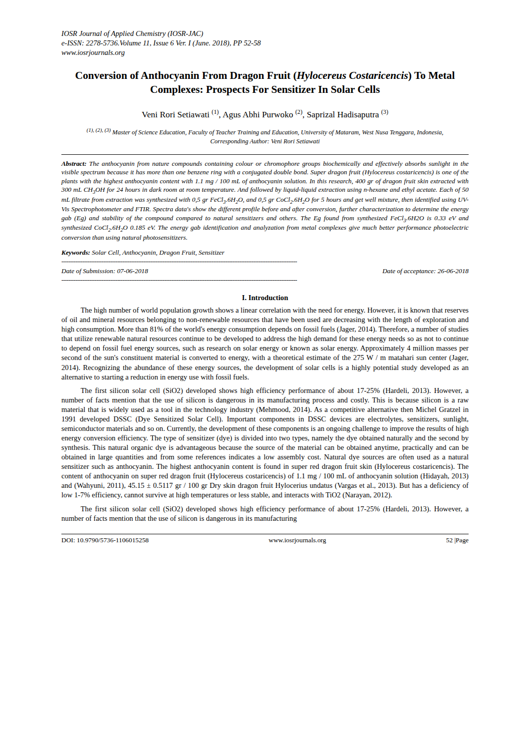IOSR Journal of Applied Chemistry (IOSR-JAC)
e-ISSN: 2278-5736.Volume 11, Issue 6 Ver. I (June. 2018), PP 52-58
www.iosrjournals.org
Conversion of Anthocyanin From Dragon Fruit (Hylocereus Costaricencis) To Metal Complexes: Prospects For Sensitizer In Solar Cells
Veni Rori Setiawati (1), Agus Abhi Purwoko (2), Saprizal Hadisaputra (3)
(1), (2), (3) Master of Science Education, Faculty of Teacher Training and Education, University of Mataram, West Nusa Tenggara, Indonesia,
Corresponding Author: Veni Rori Setiawati
Abstract: The anthocyanin from nature compounds containing colour or chromophore groups biochemically and effectively absorbs sunlight in the visible spectrum because it has more than one benzene ring with a conjugated double bond. Super dragon fruit (Hylocereus costaricencis) is one of the plants with the highest anthocyanin content with 1.1 mg / 100 mL of anthocyanin solution. In this research, 400 gr of dragon fruit skin extracted with 300 mL CH3OH for 24 hours in dark room at room temperature. And followed by liquid-liquid extraction using n-hexane and ethyl acetate. Each of 50 mL filtrate from extraction was synthesized with 0,5 gr FeCl3.6H2O, and 0,5 gr CoCl2.6H2O for 5 hours and get well mixture, then identified using UV-Vis Spectrophotometer and FTIR. Spectra data's show the different profile before and after conversion, further characterization to determine the energy gab (Eg) and stability of the compound compared to natural sensitizers and others. The Eg found from synthesized FeCl3.6H2O is 0.33 eV and synthesized CoCl2.6H2O 0.185 eV. The energy gab identification and analyzation from metal complexes give much better performance photoelectric conversion than using natural photosensitizers.
Keywords: Solar Cell, Anthocyanin, Dragon Fruit, Sensitizer
---------------------------------------------------------------------------------------------------------------------------------------
Date of Submission: 07-06-2018 Date of acceptance: 26-06-2018
---------------------------------------------------------------------------------------------------------------------------------------
I. Introduction
The high number of world population growth shows a linear correlation with the need for energy. However, it is known that reserves of oil and mineral resources belonging to non-renewable resources that have been used are decreasing with the length of exploration and high consumption. More than 81% of the world's energy consumption depends on fossil fuels (Jager, 2014). Therefore, a number of studies that utilize renewable natural resources continue to be developed to address the high demand for these energy needs so as not to continue to depend on fossil fuel energy sources, such as research on solar energy or known as solar energy. Approximately 4 million masses per second of the sun's constituent material is converted to energy, with a theoretical estimate of the 275 W / m matahari sun center (Jager, 2014). Recognizing the abundance of these energy sources, the development of solar cells is a highly potential study developed as an alternative to starting a reduction in energy use with fossil fuels.
The first silicon solar cell (SiO2) developed shows high efficiency performance of about 17-25% (Hardeli, 2013). However, a number of facts mention that the use of silicon is dangerous in its manufacturing process and costly. This is because silicon is a raw material that is widely used as a tool in the technology industry (Mehmood, 2014). As a competitive alternative then Michel Gratzel in 1991 developed DSSC (Dye Sensitized Solar Cell). Important components in DSSC devices are electrolytes, sensitizers, sunlight, semiconductor materials and so on. Currently, the development of these components is an ongoing challenge to improve the results of high energy conversion efficiency. The type of sensitizer (dye) is divided into two types, namely the dye obtained naturally and the second by synthesis. This natural organic dye is advantageous because the source of the material can be obtained anytime, practically and can be obtained in large quantities and from some references indicates a low assembly cost. Natural dye sources are often used as a natural sensitizer such as anthocyanin. The highest anthocyanin content is found in super red dragon fruit skin (Hylocereus costaricencis). The content of anthocyanin on super red dragon fruit (Hylocereus costaricencis) of 1.1 mg / 100 mL of anthocyanin solution (Hidayah, 2013) and (Wahyuni, 2011), 45.15 ± 0.5117 gr / 100 gr Dry skin dragon fruit Hylocerius undatus (Vargas et al., 2013). But has a deficiency of low 1-7% efficiency, cannot survive at high temperatures or less stable, and interacts with TiO2 (Narayan, 2012).
The first silicon solar cell (SiO2) developed shows high efficiency performance of about 17-25% (Hardeli, 2013). However, a number of facts mention that the use of silicon is dangerous in its manufacturing
DOI: 10.9790/5736-1106015258 www.iosrjournals.org 52 |Page